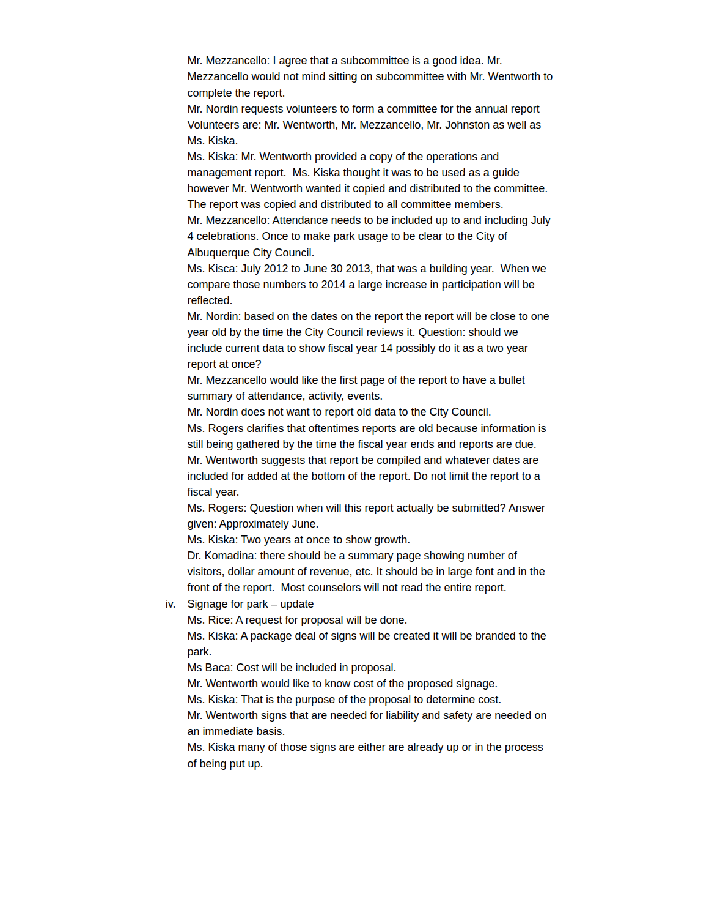Mr. Mezzancello: I agree that a subcommittee is a good idea. Mr. Mezzancello would not mind sitting on subcommittee with Mr. Wentworth to complete the report.
Mr. Nordin requests volunteers to form a committee for the annual report
Volunteers are: Mr. Wentworth, Mr. Mezzancello, Mr. Johnston as well as Ms. Kiska.
Ms. Kiska: Mr. Wentworth provided a copy of the operations and management report. Ms. Kiska thought it was to be used as a guide however Mr. Wentworth wanted it copied and distributed to the committee. The report was copied and distributed to all committee members.
Mr. Mezzancello: Attendance needs to be included up to and including July 4 celebrations. Once to make park usage to be clear to the City of Albuquerque City Council.
Ms. Kisca: July 2012 to June 30 2013, that was a building year. When we compare those numbers to 2014 a large increase in participation will be reflected.
Mr. Nordin: based on the dates on the report the report will be close to one year old by the time the City Council reviews it. Question: should we include current data to show fiscal year 14 possibly do it as a two year report at once?
Mr. Mezzancello would like the first page of the report to have a bullet summary of attendance, activity, events.
Mr. Nordin does not want to report old data to the City Council.
Ms. Rogers clarifies that oftentimes reports are old because information is still being gathered by the time the fiscal year ends and reports are due.
Mr. Wentworth suggests that report be compiled and whatever dates are included for added at the bottom of the report. Do not limit the report to a fiscal year.
Ms. Rogers: Question when will this report actually be submitted? Answer given: Approximately June.
Ms. Kiska: Two years at once to show growth.
Dr. Komadina: there should be a summary page showing number of visitors, dollar amount of revenue, etc. It should be in large font and in the front of the report. Most counselors will not read the entire report.
iv.
Signage for park – update
Ms. Rice: A request for proposal will be done.
Ms. Kiska: A package deal of signs will be created it will be branded to the park.
Ms Baca: Cost will be included in proposal.
Mr. Wentworth would like to know cost of the proposed signage.
Ms. Kiska: That is the purpose of the proposal to determine cost.
Mr. Wentworth signs that are needed for liability and safety are needed on an immediate basis.
Ms. Kiska many of those signs are either are already up or in the process of being put up.